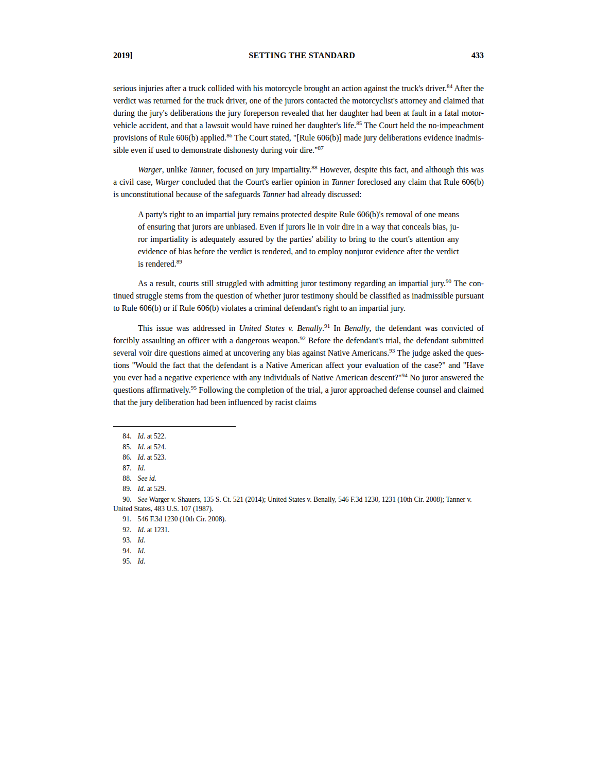2019] SETTING THE STANDARD 433
serious injuries after a truck collided with his motorcycle brought an action against the truck's driver.84 After the verdict was returned for the truck driver, one of the jurors contacted the motorcyclist's attorney and claimed that during the jury's deliberations the jury foreperson revealed that her daughter had been at fault in a fatal motor-vehicle accident, and that a lawsuit would have ruined her daughter's life.85 The Court held the no-impeachment provisions of Rule 606(b) applied.86 The Court stated, "[Rule 606(b)] made jury deliberations evidence inadmissible even if used to demonstrate dishonesty during voir dire."87
Warger, unlike Tanner, focused on jury impartiality.88 However, despite this fact, and although this was a civil case, Warger concluded that the Court's earlier opinion in Tanner foreclosed any claim that Rule 606(b) is unconstitutional because of the safeguards Tanner had already discussed:
A party's right to an impartial jury remains protected despite Rule 606(b)'s removal of one means of ensuring that jurors are unbiased. Even if jurors lie in voir dire in a way that conceals bias, juror impartiality is adequately assured by the parties' ability to bring to the court's attention any evidence of bias before the verdict is rendered, and to employ nonjuror evidence after the verdict is rendered.89
As a result, courts still struggled with admitting juror testimony regarding an impartial jury.90 The continued struggle stems from the question of whether juror testimony should be classified as inadmissible pursuant to Rule 606(b) or if Rule 606(b) violates a criminal defendant's right to an impartial jury.
This issue was addressed in United States v. Benally.91 In Benally, the defendant was convicted of forcibly assaulting an officer with a dangerous weapon.92 Before the defendant's trial, the defendant submitted several voir dire questions aimed at uncovering any bias against Native Americans.93 The judge asked the questions "Would the fact that the defendant is a Native American affect your evaluation of the case?" and "Have you ever had a negative experience with any individuals of Native American descent?"94 No juror answered the questions affirmatively.95 Following the completion of the trial, a juror approached defense counsel and claimed that the jury deliberation had been influenced by racist claims
84. Id. at 522.
85. Id. at 524.
86. Id. at 523.
87. Id.
88. See id.
89. Id. at 529.
90. See Warger v. Shauers, 135 S. Ct. 521 (2014); United States v. Benally, 546 F.3d 1230, 1231 (10th Cir. 2008); Tanner v. United States, 483 U.S. 107 (1987).
91. 546 F.3d 1230 (10th Cir. 2008).
92. Id. at 1231.
93. Id.
94. Id.
95. Id.